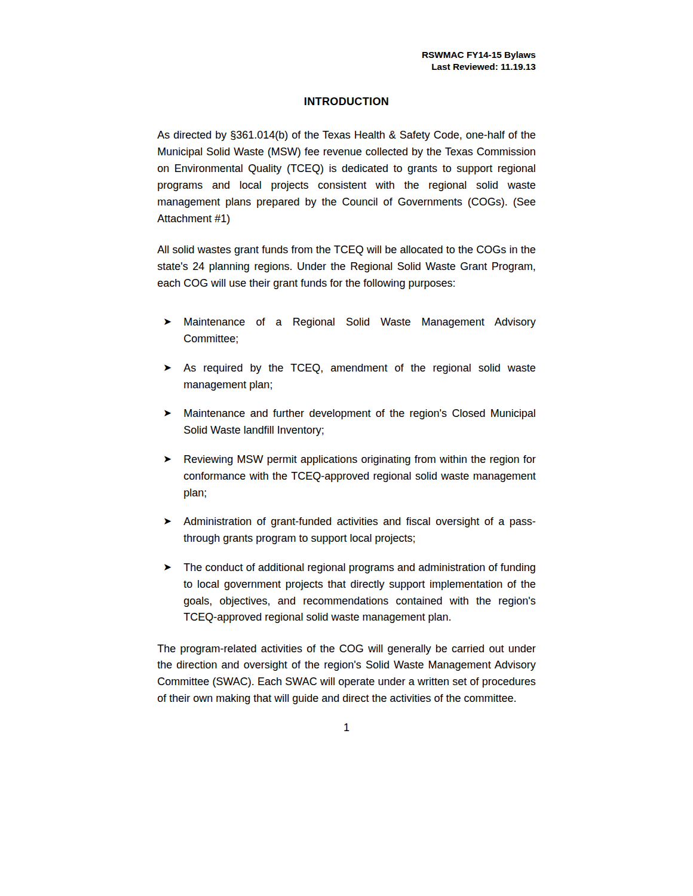RSWMAC FY14-15 Bylaws
Last Reviewed: 11.19.13
INTRODUCTION
As directed by §361.014(b) of the Texas Health & Safety Code, one-half of the Municipal Solid Waste (MSW) fee revenue collected by the Texas Commission on Environmental Quality (TCEQ) is dedicated to grants to support regional programs and local projects consistent with the regional solid waste management plans prepared by the Council of Governments (COGs). (See Attachment #1)
All solid wastes grant funds from the TCEQ will be allocated to the COGs in the state's 24 planning regions. Under the Regional Solid Waste Grant Program, each COG will use their grant funds for the following purposes:
Maintenance of a Regional Solid Waste Management Advisory Committee;
As required by the TCEQ, amendment of the regional solid waste management plan;
Maintenance and further development of the region's Closed Municipal Solid Waste landfill Inventory;
Reviewing MSW permit applications originating from within the region for conformance with the TCEQ-approved regional solid waste management plan;
Administration of grant-funded activities and fiscal oversight of a pass-through grants program to support local projects;
The conduct of additional regional programs and administration of funding to local government projects that directly support implementation of the goals, objectives, and recommendations contained with the region's TCEQ-approved regional solid waste management plan.
The program-related activities of the COG will generally be carried out under the direction and oversight of the region's Solid Waste Management Advisory Committee (SWAC). Each SWAC will operate under a written set of procedures of their own making that will guide and direct the activities of the committee.
1